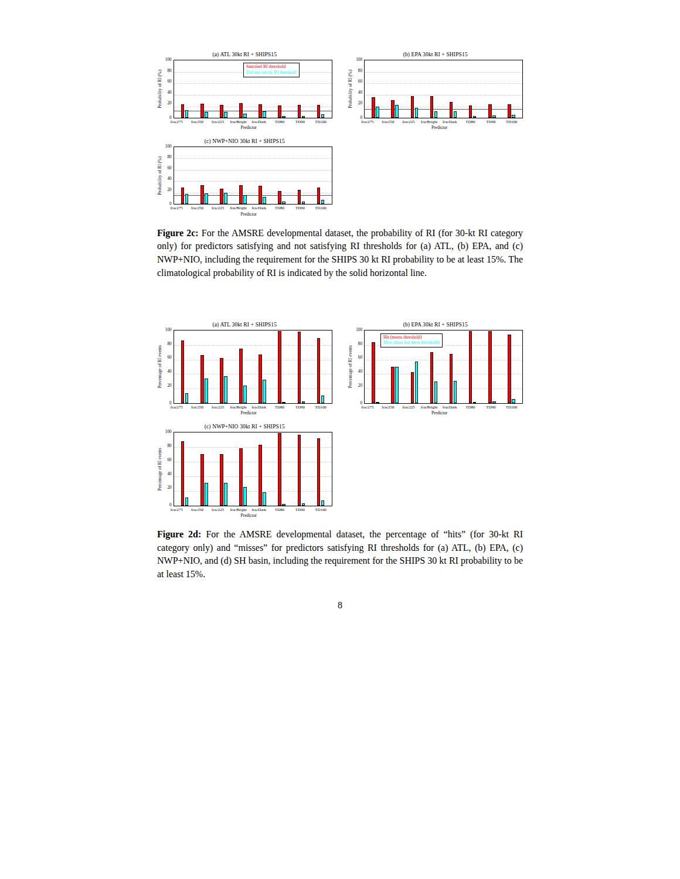(a) ATL 30kt RI + SHIPS15
Probability of RI (%)
100806040200
Satisfied RI threshold
Did not satisfy RI threshold
frac275
frac250
frac225
fracBright
fracDark
TD80
TD90
TD100
Predictor
(b) EPA 30kt RI + SHIPS15
Probability of RI (%)
100806040200
frac275
frac250
frac225
fracBright
fracDark
TD80
TD90
TD100
Predictor
(c) NWP+NIO 30kt RI + SHIPS15
Probability of RI (%)
100806040200
frac275
frac250
frac225
fracBright
fracDark
TD80
TD90
TD100
Predictor
Figure 2c: For the AMSRE developmental dataset, the probability of RI (for 30-kt RI category only) for predictors satisfying and not satisfying RI thresholds for (a) ATL, (b) EPA, and (c) NWP+NIO, including the requirement for the SHIPS 30 kt RI probability to be at least 15%. The climatological probability of RI is indicated by the solid horizontal line.
(a) ATL 30kt RI + SHIPS15
Percentage of RI events
100806040200
frac275
frac250
frac225
fracBright
fracDark
TD80
TD90
TD100
Predictor
(b) EPA 30kt RI + SHIPS15
Percentage of RI events
100806040200
Hit (meets threshold)
Miss (does not meet threshold)
frac275
frac250
frac225
fracBright
fracDark
TD80
TD90
TD100
Predictor
(c) NWP+NIO 30kt RI + SHIPS15
Percentage of RI events
100806040200
frac275
frac250
frac225
fracBright
fracDark
TD80
TD90
TD100
Predictor
Figure 2d: For the AMSRE developmental dataset, the percentage of “hits” (for 30-kt RI category only) and “misses” for predictors satisfying RI thresholds for (a) ATL, (b) EPA, (c) NWP+NIO, and (d) SH basin, including the requirement for the SHIPS 30 kt RI probability to be at least 15%.
8